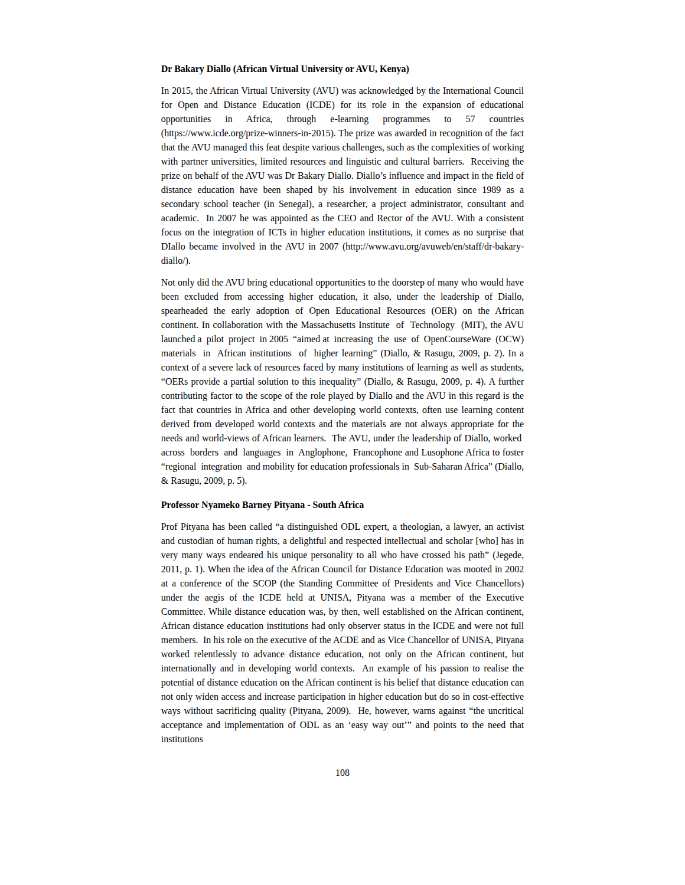Dr Bakary Diallo (African Virtual University or AVU, Kenya)
In 2015, the African Virtual University (AVU) was acknowledged by the International Council for Open and Distance Education (ICDE) for its role in the expansion of educational opportunities in Africa, through e-learning programmes to 57 countries (https://www.icde.org/prize-winners-in-2015). The prize was awarded in recognition of the fact that the AVU managed this feat despite various challenges, such as the complexities of working with partner universities, limited resources and linguistic and cultural barriers. Receiving the prize on behalf of the AVU was Dr Bakary Diallo. Diallo’s influence and impact in the field of distance education have been shaped by his involvement in education since 1989 as a secondary school teacher (in Senegal), a researcher, a project administrator, consultant and academic. In 2007 he was appointed as the CEO and Rector of the AVU. With a consistent focus on the integration of ICTs in higher education institutions, it comes as no surprise that DIallo became involved in the AVU in 2007 (http://www.avu.org/avuweb/en/staff/dr-bakary-diallo/).
Not only did the AVU bring educational opportunities to the doorstep of many who would have been excluded from accessing higher education, it also, under the leadership of Diallo, spearheaded the early adoption of Open Educational Resources (OER) on the African continent. In collaboration with the Massachusetts Institute of Technology (MIT), the AVU launched a pilot project in 2005 “aimed at increasing the use of OpenCourseWare (OCW) materials in African institutions of higher learning” (Diallo, & Rasugu, 2009, p. 2). In a context of a severe lack of resources faced by many institutions of learning as well as students, “OERs provide a partial solution to this inequality” (Diallo, & Rasugu, 2009, p. 4). A further contributing factor to the scope of the role played by Diallo and the AVU in this regard is the fact that countries in Africa and other developing world contexts, often use learning content derived from developed world contexts and the materials are not always appropriate for the needs and world-views of African learners. The AVU, under the leadership of Diallo, worked across borders and languages in Anglophone, Francophone and Lusophone Africa to foster “regional integration and mobility for education professionals in Sub-Saharan Africa” (Diallo, & Rasugu, 2009, p. 5).
Professor Nyameko Barney Pityana - South Africa
Prof Pityana has been called “a distinguished ODL expert, a theologian, a lawyer, an activist and custodian of human rights, a delightful and respected intellectual and scholar [who] has in very many ways endeared his unique personality to all who have crossed his path” (Jegede, 2011, p. 1). When the idea of the African Council for Distance Education was mooted in 2002 at a conference of the SCOP (the Standing Committee of Presidents and Vice Chancellors) under the aegis of the ICDE held at UNISA, Pityana was a member of the Executive Committee. While distance education was, by then, well established on the African continent, African distance education institutions had only observer status in the ICDE and were not full members. In his role on the executive of the ACDE and as Vice Chancellor of UNISA, Pityana worked relentlessly to advance distance education, not only on the African continent, but internationally and in developing world contexts. An example of his passion to realise the potential of distance education on the African continent is his belief that distance education can not only widen access and increase participation in higher education but do so in cost-effective ways without sacrificing quality (Pityana, 2009). He, however, warns against “the uncritical acceptance and implementation of ODL as an ‘easy way out’” and points to the need that institutions
108